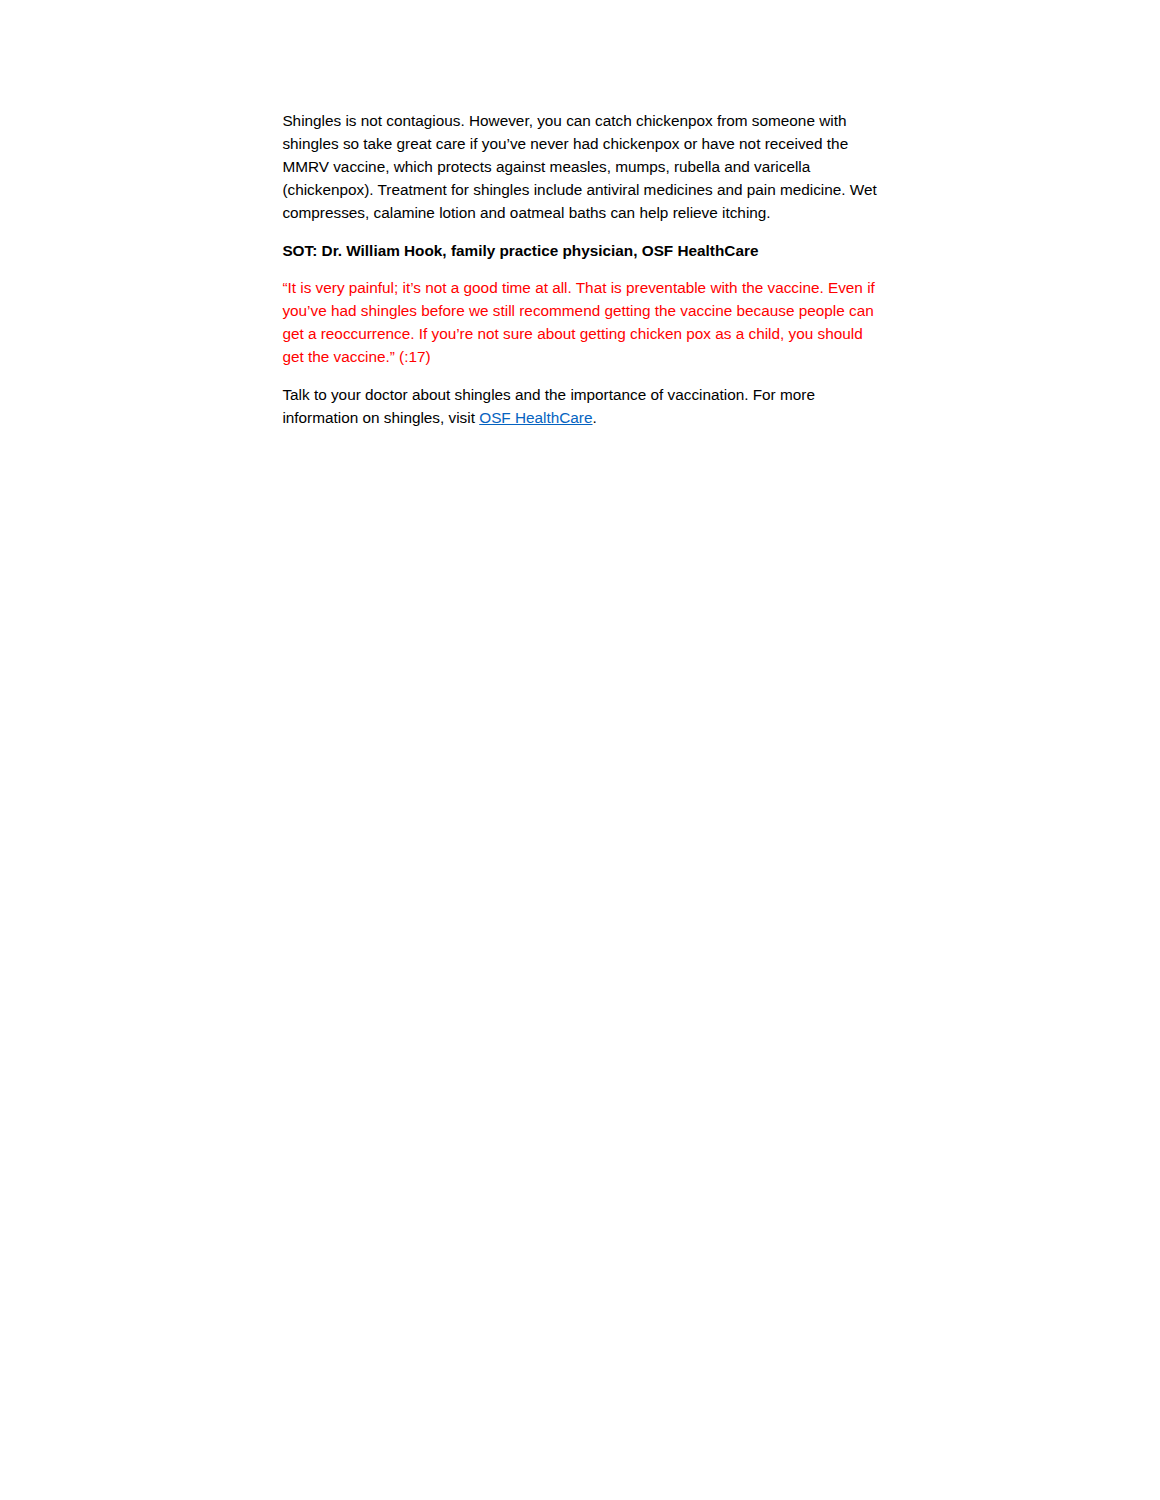Shingles is not contagious. However, you can catch chickenpox from someone with shingles so take great care if you’ve never had chickenpox or have not received the MMRV vaccine, which protects against measles, mumps, rubella and varicella (chickenpox). Treatment for shingles include antiviral medicines and pain medicine. Wet compresses, calamine lotion and oatmeal baths can help relieve itching.
SOT: Dr. William Hook, family practice physician, OSF HealthCare
“It is very painful; it’s not a good time at all. That is preventable with the vaccine. Even if you’ve had shingles before we still recommend getting the vaccine because people can get a reoccurrence. If you’re not sure about getting chicken pox as a child, you should get the vaccine.” (:17)
Talk to your doctor about shingles and the importance of vaccination. For more information on shingles, visit OSF HealthCare.